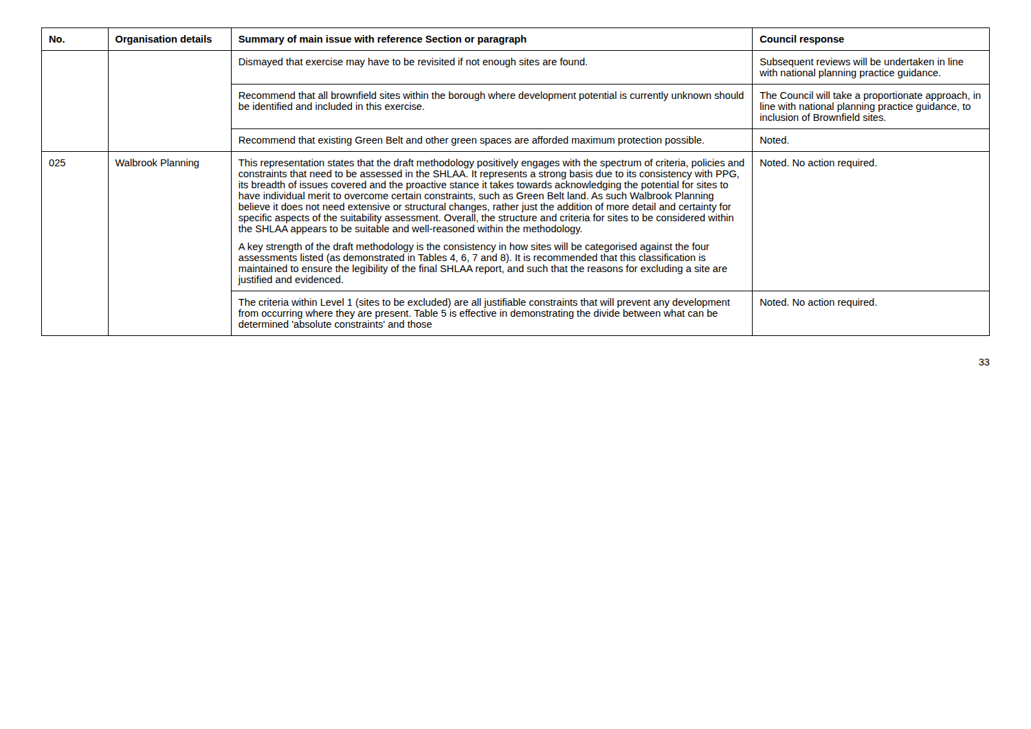| No. | Organisation details | Summary of main issue with reference Section or paragraph | Council response |
| --- | --- | --- | --- |
| | | Dismayed that exercise may have to be revisited if not enough sites are found. | Subsequent reviews will be undertaken in line with national planning practice guidance. |
| Recommend that all brownfield sites within the borough where development potential is currently unknown should be identified and included in this exercise. | The Council will take a proportionate approach, in line with national planning practice guidance, to inclusion of Brownfield sites. |
| Recommend that existing Green Belt and other green spaces are afforded maximum protection possible. | Noted. |
| 025 | Walbrook Planning | This representation states that the draft methodology positively engages with the spectrum of criteria, policies and constraints that need to be assessed in the SHLAA. It represents a strong basis due to its consistency with PPG, its breadth of issues covered and the proactive stance it takes towards acknowledging the potential for sites to have individual merit to overcome certain constraints, such as Green Belt land. As such Walbrook Planning believe it does not need extensive or structural changes, rather just the addition of more detail and certainty for specific aspects of the suitability assessment. Overall, the structure and criteria for sites to be considered within the SHLAA appears to be suitable and well-reasoned within the methodology. A key strength of the draft methodology is the consistency in how sites will be categorised against the four assessments listed (as demonstrated in Tables 4, 6, 7 and 8). It is recommended that this classification is maintained to ensure the legibility of the final SHLAA report, and such that the reasons for excluding a site are justified and evidenced. | Noted. No action required. |
| The criteria within Level 1 (sites to be excluded) are all justifiable constraints that will prevent any development from occurring where they are present. Table 5 is effective in demonstrating the divide between what can be determined 'absolute constraints' and those | Noted. No action required. |
33